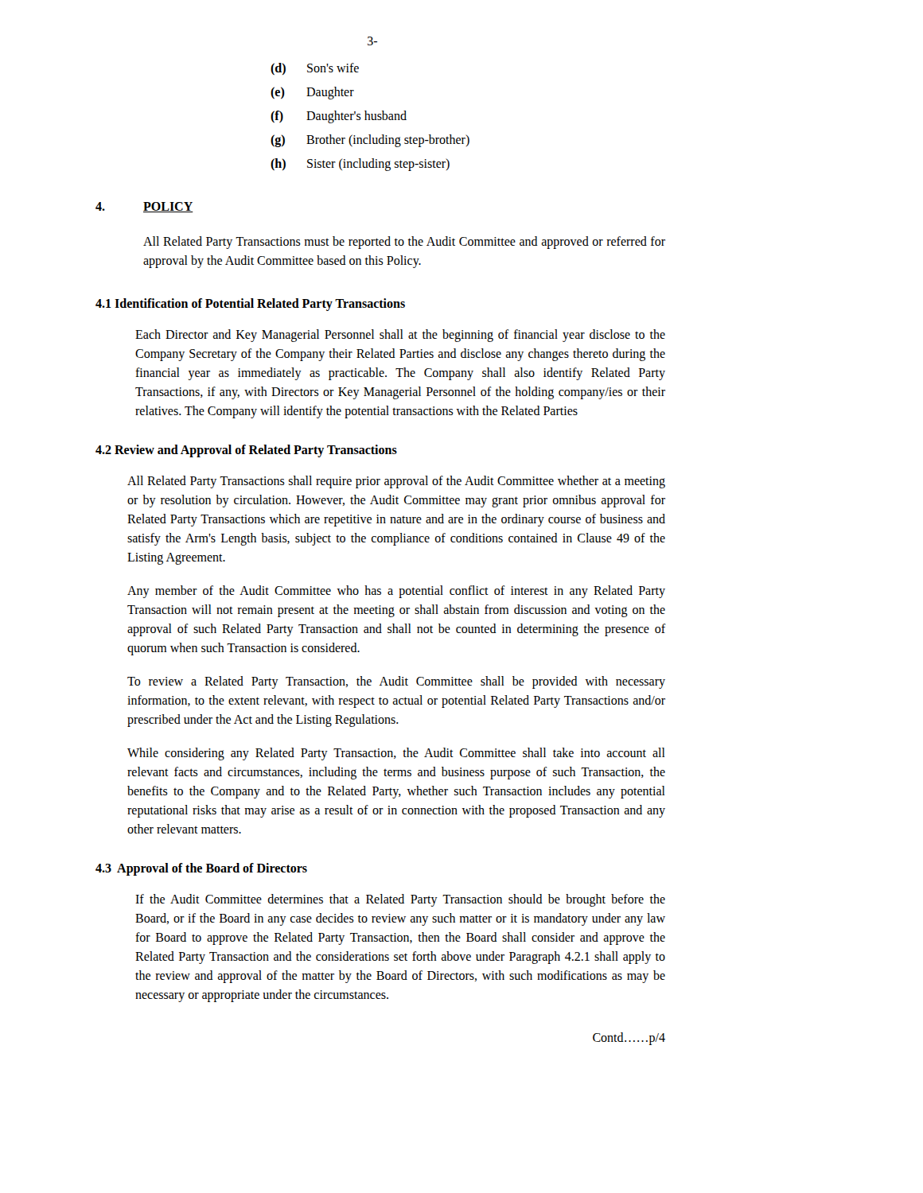3-
(d) Son's wife
(e) Daughter
(f) Daughter's husband
(g) Brother (including step-brother)
(h) Sister (including step-sister)
4. POLICY
All Related Party Transactions must be reported to the Audit Committee and approved or referred for approval by the Audit Committee based on this Policy.
4.1 Identification of Potential Related Party Transactions
Each Director and Key Managerial Personnel shall at the beginning of financial year disclose to the Company Secretary of the Company their Related Parties and disclose any changes thereto during the financial year as immediately as practicable. The Company shall also identify Related Party Transactions, if any, with Directors or Key Managerial Personnel of the holding company/ies or their relatives. The Company will identify the potential transactions with the Related Parties
4.2 Review and Approval of Related Party Transactions
All Related Party Transactions shall require prior approval of the Audit Committee whether at a meeting or by resolution by circulation. However, the Audit Committee may grant prior omnibus approval for Related Party Transactions which are repetitive in nature and are in the ordinary course of business and satisfy the Arm's Length basis, subject to the compliance of conditions contained in Clause 49 of the Listing Agreement.
Any member of the Audit Committee who has a potential conflict of interest in any Related Party Transaction will not remain present at the meeting or shall abstain from discussion and voting on the approval of such Related Party Transaction and shall not be counted in determining the presence of quorum when such Transaction is considered.
To review a Related Party Transaction, the Audit Committee shall be provided with necessary information, to the extent relevant, with respect to actual or potential Related Party Transactions and/or prescribed under the Act and the Listing Regulations.
While considering any Related Party Transaction, the Audit Committee shall take into account all relevant facts and circumstances, including the terms and business purpose of such Transaction, the benefits to the Company and to the Related Party, whether such Transaction includes any potential reputational risks that may arise as a result of or in connection with the proposed Transaction and any other relevant matters.
4.3 Approval of the Board of Directors
If the Audit Committee determines that a Related Party Transaction should be brought before the Board, or if the Board in any case decides to review any such matter or it is mandatory under any law for Board to approve the Related Party Transaction, then the Board shall consider and approve the Related Party Transaction and the considerations set forth above under Paragraph 4.2.1 shall apply to the review and approval of the matter by the Board of Directors, with such modifications as may be necessary or appropriate under the circumstances.
Contd……p/4